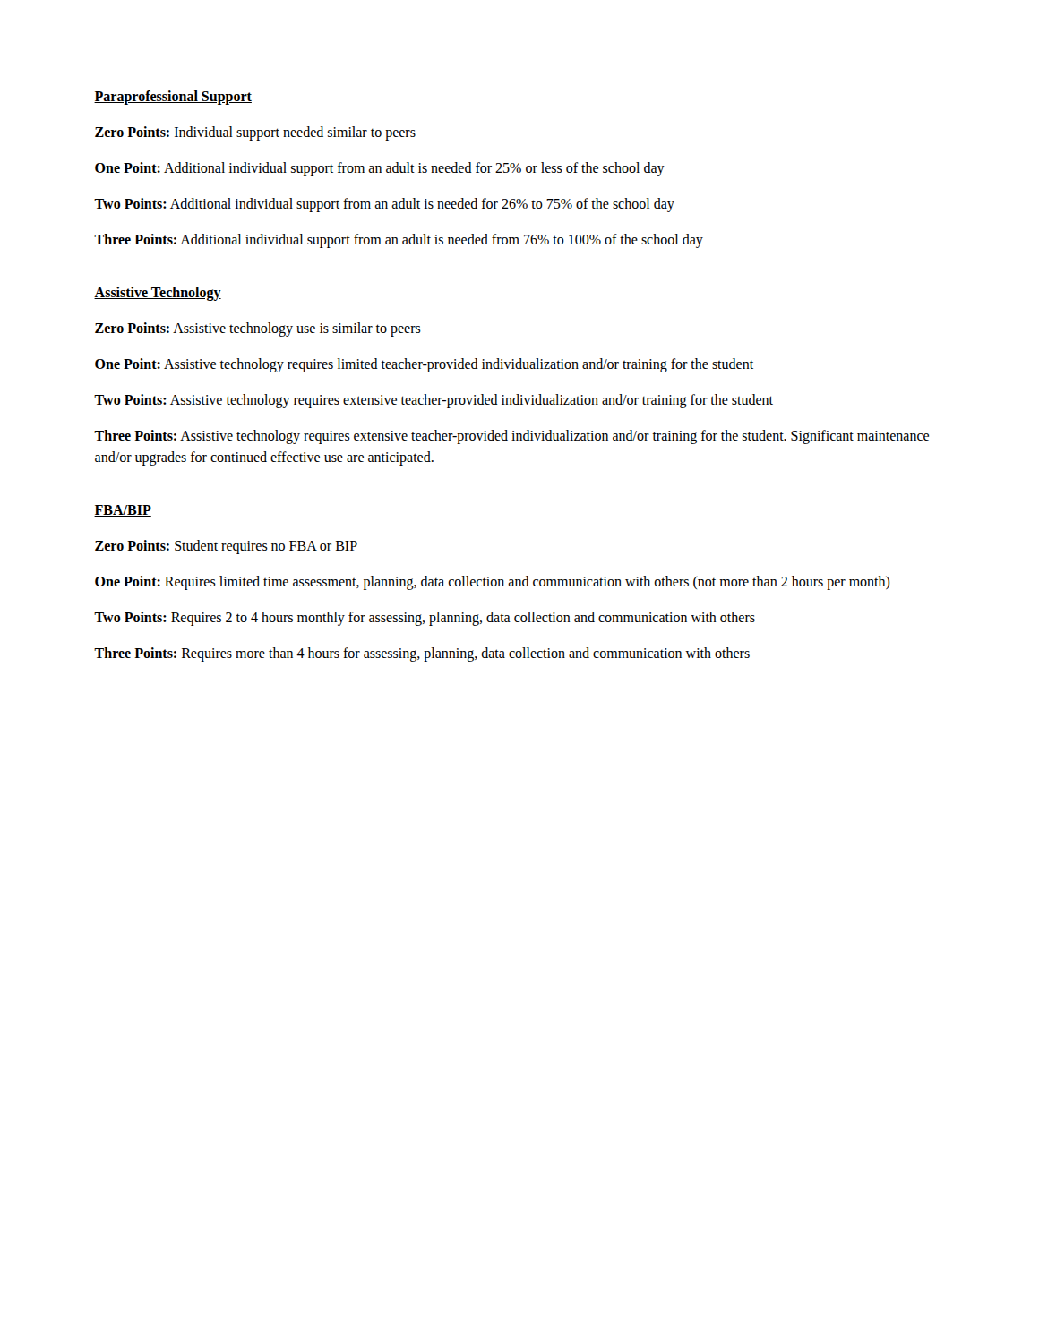Paraprofessional Support
Zero Points: Individual support needed similar to peers
One Point: Additional individual support from an adult is needed for 25% or less of the school day
Two Points: Additional individual support from an adult is needed for 26% to 75% of the school day
Three Points: Additional individual support from an adult is needed from 76% to 100% of the school day
Assistive Technology
Zero Points: Assistive technology use is similar to peers
One Point: Assistive technology requires limited teacher-provided individualization and/or training for the student
Two Points: Assistive technology requires extensive teacher-provided individualization and/or training for the student
Three Points: Assistive technology requires extensive teacher-provided individualization and/or training for the student. Significant maintenance and/or upgrades for continued effective use are anticipated.
FBA/BIP
Zero Points: Student requires no FBA or BIP
One Point: Requires limited time assessment, planning, data collection and communication with others (not more than 2 hours per month)
Two Points: Requires 2 to 4 hours monthly for assessing, planning, data collection and communication with others
Three Points: Requires more than 4 hours for assessing, planning, data collection and communication with others